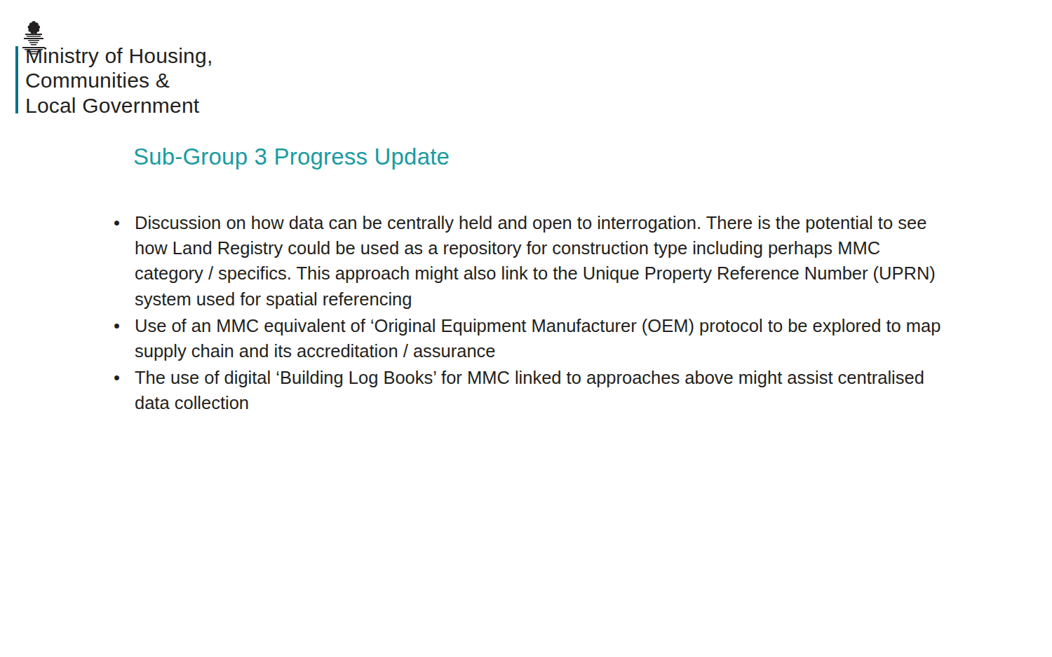Ministry of Housing,
Communities &
Local Government
Sub-Group 3 Progress Update
Discussion on how data can be centrally held and open to interrogation. There is the potential to see how Land Registry could be used as a repository for construction type including perhaps MMC category / specifics. This approach might also link to the Unique Property Reference Number (UPRN) system used for spatial referencing
Use of an MMC equivalent of ‘Original Equipment Manufacturer (OEM) protocol to be explored to map supply chain and its accreditation / assurance
The use of digital ‘Building Log Books’ for MMC linked to approaches above might assist centralised data collection